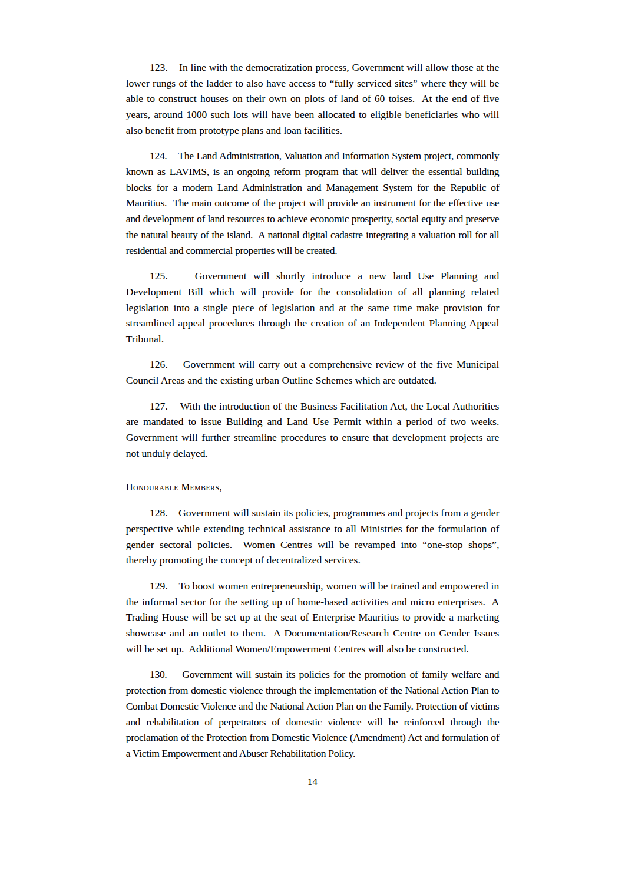123. In line with the democratization process, Government will allow those at the lower rungs of the ladder to also have access to “fully serviced sites” where they will be able to construct houses on their own on plots of land of 60 toises. At the end of five years, around 1000 such lots will have been allocated to eligible beneficiaries who will also benefit from prototype plans and loan facilities.
124. The Land Administration, Valuation and Information System project, commonly known as LAVIMS, is an ongoing reform program that will deliver the essential building blocks for a modern Land Administration and Management System for the Republic of Mauritius. The main outcome of the project will provide an instrument for the effective use and development of land resources to achieve economic prosperity, social equity and preserve the natural beauty of the island. A national digital cadastre integrating a valuation roll for all residential and commercial properties will be created.
125. Government will shortly introduce a new land Use Planning and Development Bill which will provide for the consolidation of all planning related legislation into a single piece of legislation and at the same time make provision for streamlined appeal procedures through the creation of an Independent Planning Appeal Tribunal.
126. Government will carry out a comprehensive review of the five Municipal Council Areas and the existing urban Outline Schemes which are outdated.
127. With the introduction of the Business Facilitation Act, the Local Authorities are mandated to issue Building and Land Use Permit within a period of two weeks. Government will further streamline procedures to ensure that development projects are not unduly delayed.
Honourable Members,
128. Government will sustain its policies, programmes and projects from a gender perspective while extending technical assistance to all Ministries for the formulation of gender sectoral policies. Women Centres will be revamped into “one-stop shops”, thereby promoting the concept of decentralized services.
129. To boost women entrepreneurship, women will be trained and empowered in the informal sector for the setting up of home-based activities and micro enterprises. A Trading House will be set up at the seat of Enterprise Mauritius to provide a marketing showcase and an outlet to them. A Documentation/Research Centre on Gender Issues will be set up. Additional Women/Empowerment Centres will also be constructed.
130. Government will sustain its policies for the promotion of family welfare and protection from domestic violence through the implementation of the National Action Plan to Combat Domestic Violence and the National Action Plan on the Family. Protection of victims and rehabilitation of perpetrators of domestic violence will be reinforced through the proclamation of the Protection from Domestic Violence (Amendment) Act and formulation of a Victim Empowerment and Abuser Rehabilitation Policy.
14